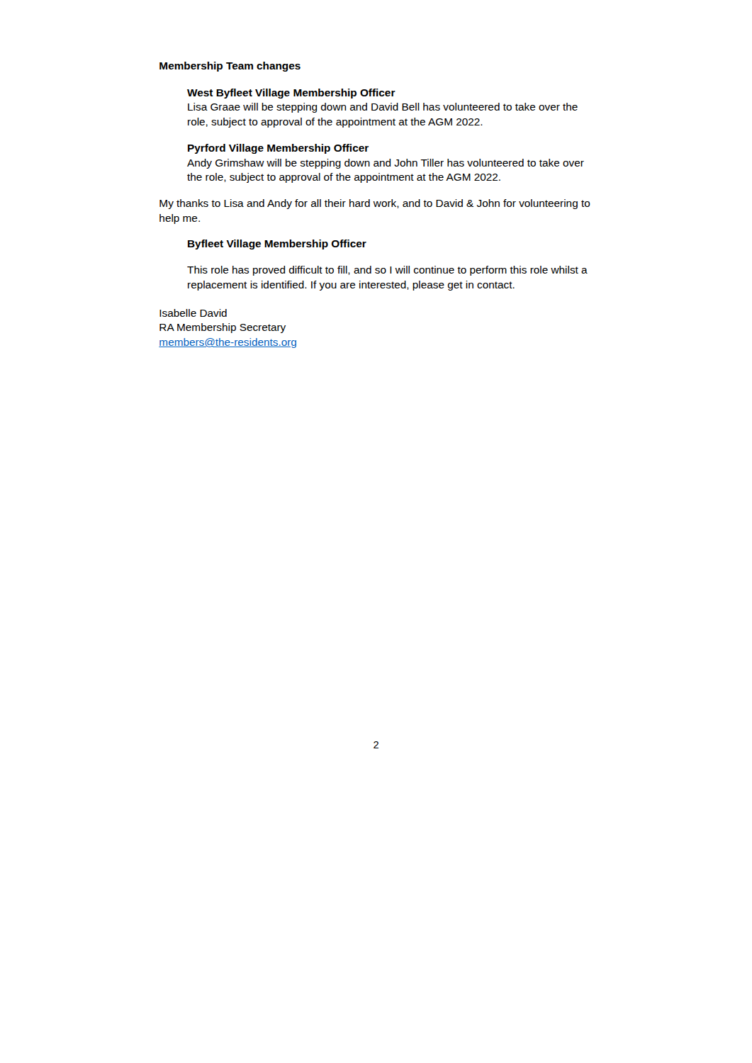Membership Team changes
West Byfleet Village Membership Officer
Lisa Graae will be stepping down and David Bell has volunteered to take over the role, subject to approval of the appointment at the AGM 2022.
Pyrford Village Membership Officer
Andy Grimshaw will be stepping down and John Tiller has volunteered to take over the role, subject to approval of the appointment at the AGM 2022.
My thanks to Lisa and Andy for all their hard work, and to David & John for volunteering to help me.
Byfleet Village Membership Officer
This role has proved difficult to fill, and so I will continue to perform this role whilst a replacement is identified. If you are interested, please get in contact.
Isabelle David
RA Membership Secretary
members@the-residents.org
2